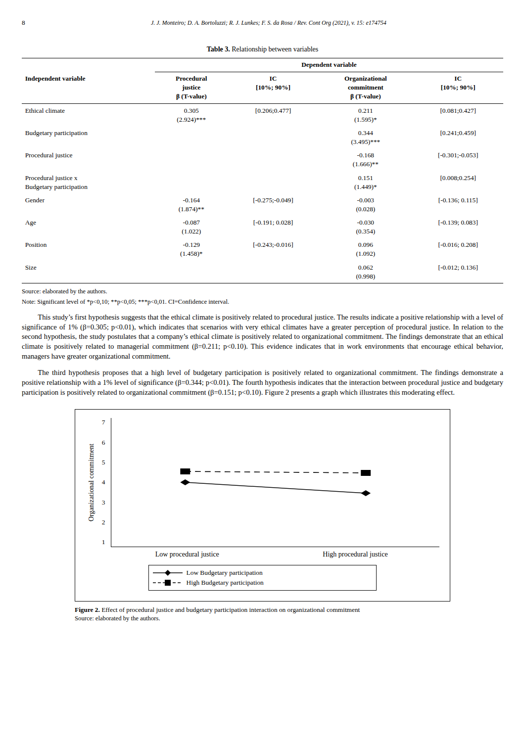8 J. J. Monteiro; D. A. Bortoluzzi; R. J. Lunkes; F. S. da Rosa / Rev. Cont Org (2021), v. 15: e174754
Table 3. Relationship between variables
| | Dependent variable |
| --- | --- |
| Independent variable | Procedural justice β (T-value) | IC [10%; 90%] | Organizational commitment β (T-value) | IC [10%; 90%] |
| Ethical climate | 0.305 (2.924)*** | [0.206;0.477] | 0.211 (1.595)* | [0.081;0.427] |
| Budgetary participation | | | 0.344 (3.495)*** | [0.241;0.459] |
| Procedural justice | | | -0.168 (1.666)** | [-0.301;-0.053] |
| Procedural justice x Budgetary participation | | | 0.151 (1.449)* | [0.008;0.254] |
| Gender | -0.164 (1.874)** | [-0.275;-0.049] | -0.003 (0.028) | [-0.136; 0.115] |
| Age | -0.087 (1.022) | [-0.191; 0.028] | -0.030 (0.354) | [-0.139; 0.083] |
| Position | -0.129 (1.458)* | [-0.243;-0.016] | 0.096 (1.092) | [-0.016; 0.208] |
| Size | | | 0.062 (0.998) | [-0.012; 0.136] |
Source: elaborated by the authors.
Note: Significant level of *p<0,10; **p<0,05; ***p<0,01. CI=Confidence interval.
This study’s first hypothesis suggests that the ethical climate is positively related to procedural justice. The results indicate a positive relationship with a level of significance of 1% (β=0.305; p<0.01), which indicates that scenarios with very ethical climates have a greater perception of procedural justice. In relation to the second hypothesis, the study postulates that a company’s ethical climate is positively related to organizational commitment. The findings demonstrate that an ethical climate is positively related to managerial commitment (β=0.211; p<0.10). This evidence indicates that in work environments that encourage ethical behavior, managers have greater organizational commitment.
The third hypothesis proposes that a high level of budgetary participation is positively related to organizational commitment. The findings demonstrate a positive relationship with a 1% level of significance (β=0.344; p<0.01). The fourth hypothesis indicates that the interaction between procedural justice and budgetary participation is positively related to organizational commitment (β=0.151; p<0.10). Figure 2 presents a graph which illustrates this moderating effect.
Organizational commitment
7 6 5 4 3 2 1
Low procedural justice High procedural justice
Low Budgetary participation
High Budgetary participation
Figure 2. Effect of procedural justice and budgetary participation interaction on organizational commitment
Source: elaborated by the authors.